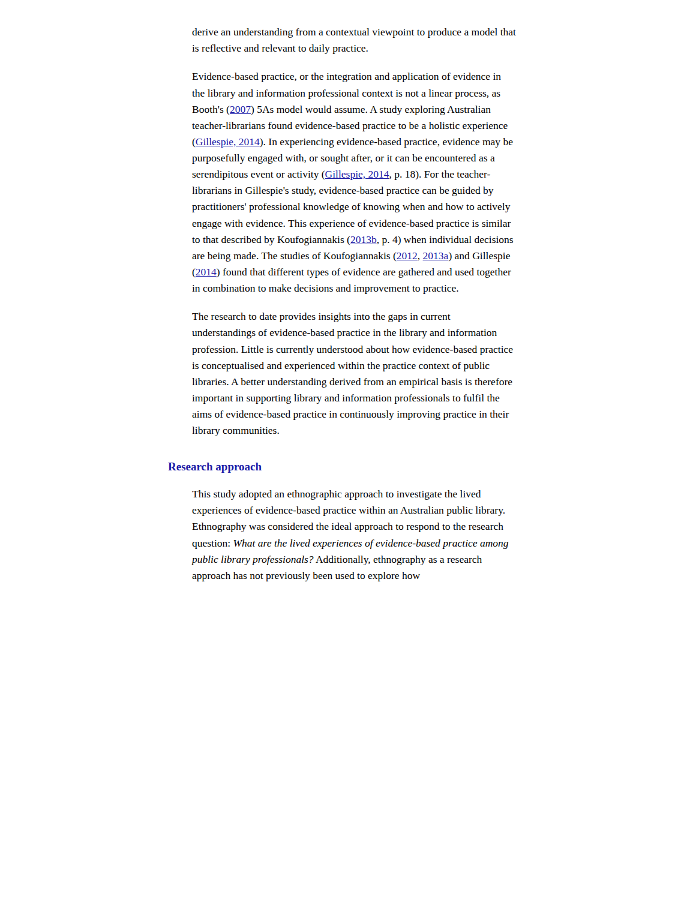derive an understanding from a contextual viewpoint to produce a model that is reflective and relevant to daily practice.
Evidence-based practice, or the integration and application of evidence in the library and information professional context is not a linear process, as Booth's (2007) 5As model would assume. A study exploring Australian teacher-librarians found evidence-based practice to be a holistic experience (Gillespie, 2014). In experiencing evidence-based practice, evidence may be purposefully engaged with, or sought after, or it can be encountered as a serendipitous event or activity (Gillespie, 2014, p. 18). For the teacher-librarians in Gillespie's study, evidence-based practice can be guided by practitioners' professional knowledge of knowing when and how to actively engage with evidence. This experience of evidence-based practice is similar to that described by Koufogiannakis (2013b, p. 4) when individual decisions are being made. The studies of Koufogiannakis (2012, 2013a) and Gillespie (2014) found that different types of evidence are gathered and used together in combination to make decisions and improvement to practice.
The research to date provides insights into the gaps in current understandings of evidence-based practice in the library and information profession. Little is currently understood about how evidence-based practice is conceptualised and experienced within the practice context of public libraries. A better understanding derived from an empirical basis is therefore important in supporting library and information professionals to fulfil the aims of evidence-based practice in continuously improving practice in their library communities.
Research approach
This study adopted an ethnographic approach to investigate the lived experiences of evidence-based practice within an Australian public library. Ethnography was considered the ideal approach to respond to the research question: What are the lived experiences of evidence-based practice among public library professionals? Additionally, ethnography as a research approach has not previously been used to explore how